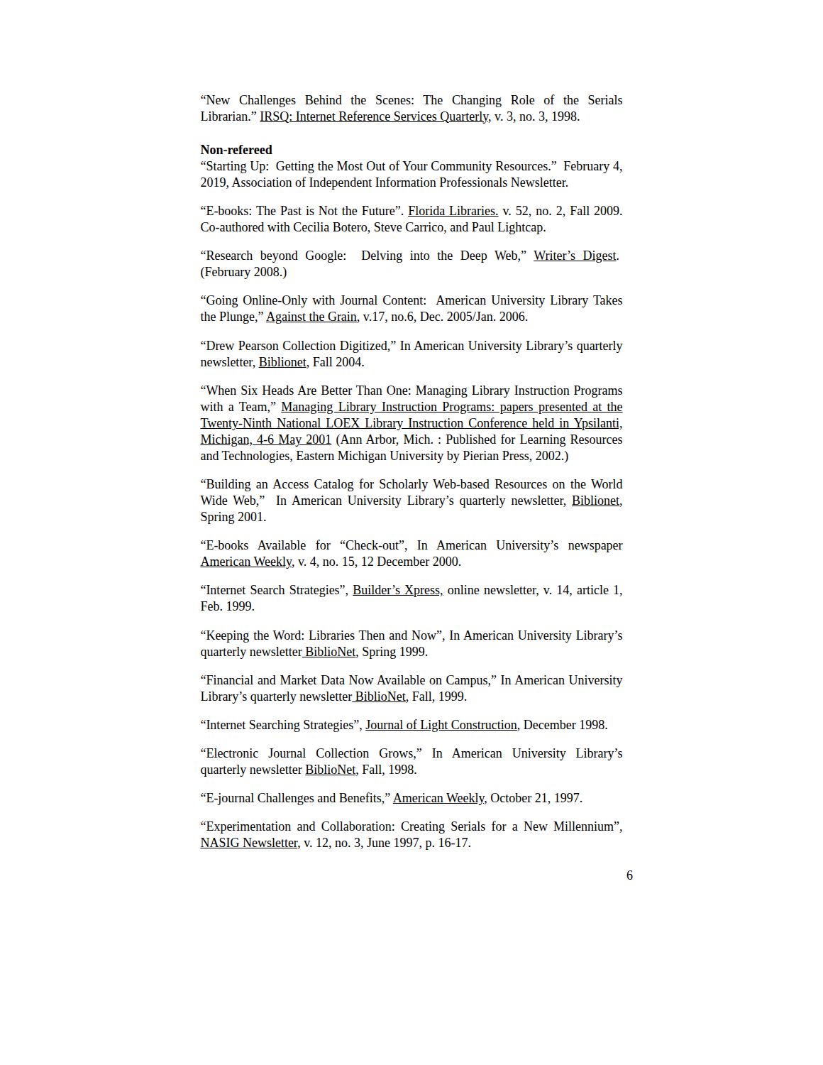“New Challenges Behind the Scenes: The Changing Role of the Serials Librarian.” IRSQ: Internet Reference Services Quarterly, v. 3, no. 3, 1998.
Non-refereed
“Starting Up: Getting the Most Out of Your Community Resources.” February 4, 2019, Association of Independent Information Professionals Newsletter.
“E-books: The Past is Not the Future”. Florida Libraries. v. 52, no. 2, Fall 2009. Co-authored with Cecilia Botero, Steve Carrico, and Paul Lightcap.
“Research beyond Google: Delving into the Deep Web,” Writer’s Digest. (February 2008.)
“Going Online-Only with Journal Content: American University Library Takes the Plunge,” Against the Grain, v.17, no.6, Dec. 2005/Jan. 2006.
“Drew Pearson Collection Digitized,” In American University Library’s quarterly newsletter, Biblionet, Fall 2004.
“When Six Heads Are Better Than One: Managing Library Instruction Programs with a Team,” Managing Library Instruction Programs: papers presented at the Twenty-Ninth National LOEX Library Instruction Conference held in Ypsilanti, Michigan, 4-6 May 2001 (Ann Arbor, Mich. : Published for Learning Resources and Technologies, Eastern Michigan University by Pierian Press, 2002.)
“Building an Access Catalog for Scholarly Web-based Resources on the World Wide Web,” In American University Library’s quarterly newsletter, Biblionet, Spring 2001.
“E-books Available for “Check-out”, In American University’s newspaper American Weekly, v. 4, no. 15, 12 December 2000.
“Internet Search Strategies”, Builder’s Xpress, online newsletter, v. 14, article 1, Feb. 1999.
“Keeping the Word: Libraries Then and Now”, In American University Library’s quarterly newsletter BiblioNet, Spring 1999.
“Financial and Market Data Now Available on Campus,” In American University Library’s quarterly newsletter BiblioNet, Fall, 1999.
“Internet Searching Strategies”, Journal of Light Construction, December 1998.
“Electronic Journal Collection Grows,” In American University Library’s quarterly newsletter BiblioNet, Fall, 1998.
“E-journal Challenges and Benefits,” American Weekly, October 21, 1997.
“Experimentation and Collaboration: Creating Serials for a New Millennium”, NASIG Newsletter, v. 12, no. 3, June 1997, p. 16-17.
6